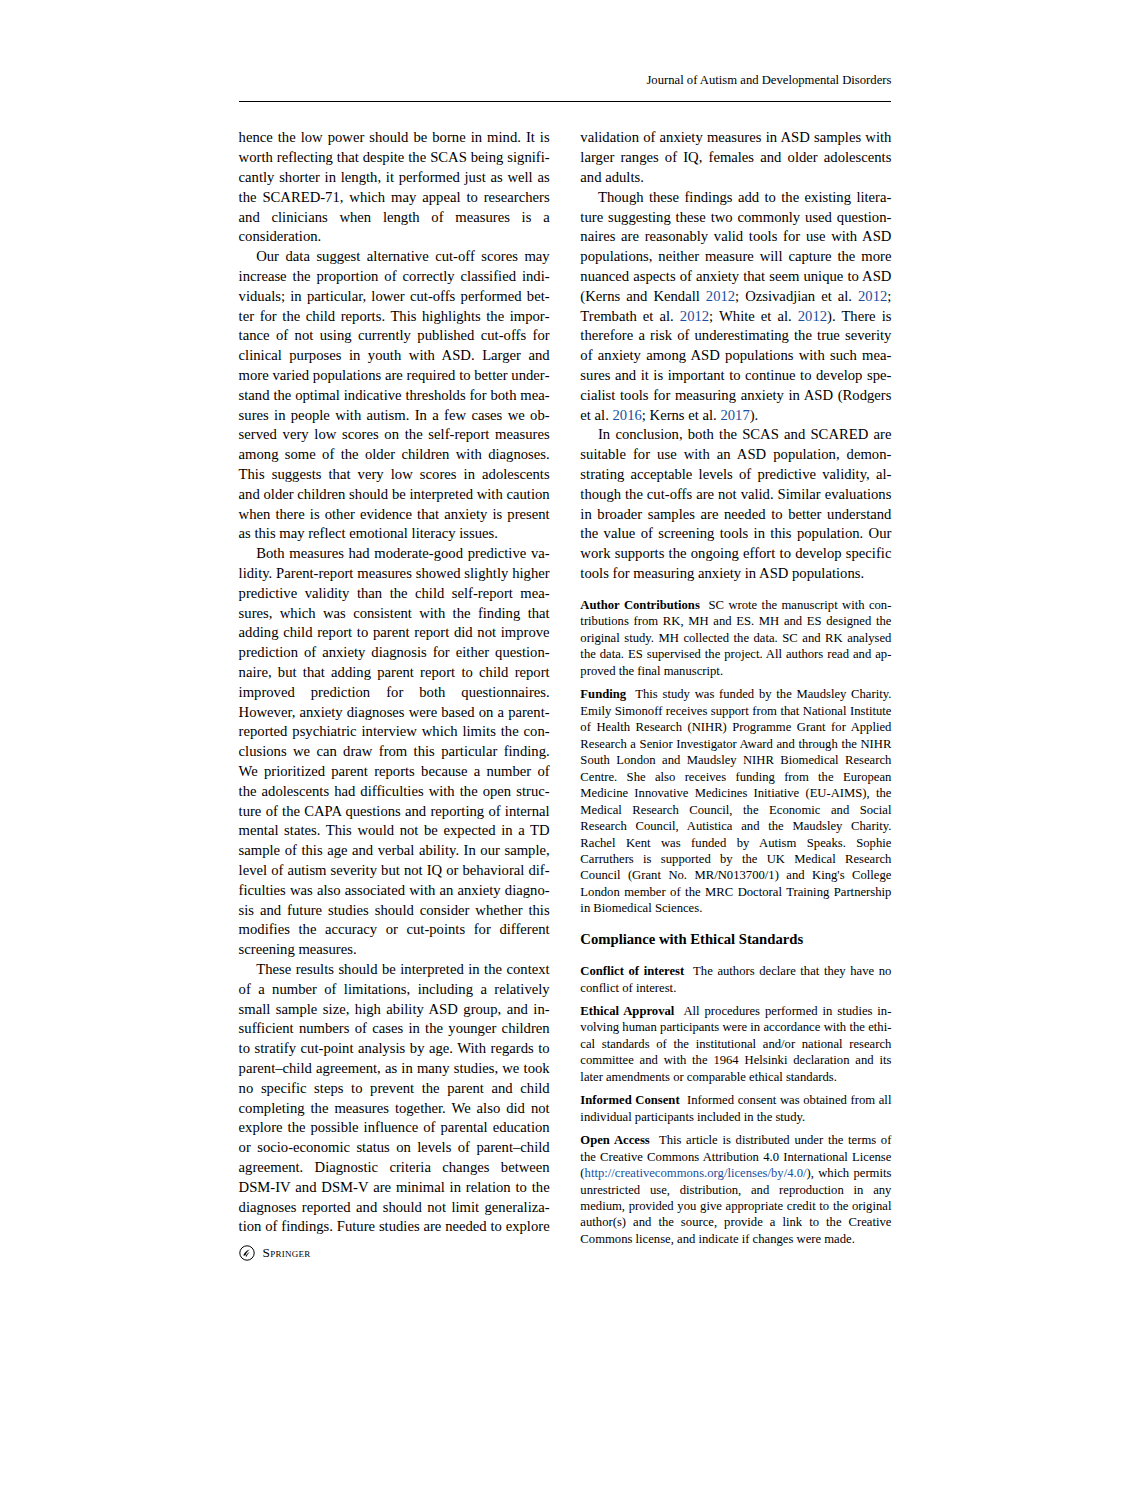Journal of Autism and Developmental Disorders
hence the low power should be borne in mind. It is worth reflecting that despite the SCAS being significantly shorter in length, it performed just as well as the SCARED-71, which may appeal to researchers and clinicians when length of measures is a consideration.
Our data suggest alternative cut-off scores may increase the proportion of correctly classified individuals; in particular, lower cut-offs performed better for the child reports. This highlights the importance of not using currently published cut-offs for clinical purposes in youth with ASD. Larger and more varied populations are required to better understand the optimal indicative thresholds for both measures in people with autism. In a few cases we observed very low scores on the self-report measures among some of the older children with diagnoses. This suggests that very low scores in adolescents and older children should be interpreted with caution when there is other evidence that anxiety is present as this may reflect emotional literacy issues.
Both measures had moderate-good predictive validity. Parent-report measures showed slightly higher predictive validity than the child self-report measures, which was consistent with the finding that adding child report to parent report did not improve prediction of anxiety diagnosis for either questionnaire, but that adding parent report to child report improved prediction for both questionnaires. However, anxiety diagnoses were based on a parent-reported psychiatric interview which limits the conclusions we can draw from this particular finding. We prioritized parent reports because a number of the adolescents had difficulties with the open structure of the CAPA questions and reporting of internal mental states. This would not be expected in a TD sample of this age and verbal ability. In our sample, level of autism severity but not IQ or behavioral difficulties was also associated with an anxiety diagnosis and future studies should consider whether this modifies the accuracy or cut-points for different screening measures.
These results should be interpreted in the context of a number of limitations, including a relatively small sample size, high ability ASD group, and insufficient numbers of cases in the younger children to stratify cut-point analysis by age. With regards to parent–child agreement, as in many studies, we took no specific steps to prevent the parent and child completing the measures together. We also did not explore the possible influence of parental education or socio-economic status on levels of parent–child agreement. Diagnostic criteria changes between DSM-IV and DSM-V are minimal in relation to the diagnoses reported and should not limit generalization of findings. Future studies are needed to explore validation of anxiety measures in ASD samples with larger ranges of IQ, females and older adolescents and adults.
Though these findings add to the existing literature suggesting these two commonly used questionnaires are reasonably valid tools for use with ASD populations, neither measure will capture the more nuanced aspects of anxiety that seem unique to ASD (Kerns and Kendall 2012; Ozsivadjian et al. 2012; Trembath et al. 2012; White et al. 2012). There is therefore a risk of underestimating the true severity of anxiety among ASD populations with such measures and it is important to continue to develop specialist tools for measuring anxiety in ASD (Rodgers et al. 2016; Kerns et al. 2017).
In conclusion, both the SCAS and SCARED are suitable for use with an ASD population, demonstrating acceptable levels of predictive validity, although the cut-offs are not valid. Similar evaluations in broader samples are needed to better understand the value of screening tools in this population. Our work supports the ongoing effort to develop specific tools for measuring anxiety in ASD populations.
Author Contributions SC wrote the manuscript with contributions from RK, MH and ES. MH and ES designed the original study. MH collected the data. SC and RK analysed the data. ES supervised the project. All authors read and approved the final manuscript.
Funding This study was funded by the Maudsley Charity. Emily Simonoff receives support from that National Institute of Health Research (NIHR) Programme Grant for Applied Research a Senior Investigator Award and through the NIHR South London and Maudsley NIHR Biomedical Research Centre. She also receives funding from the European Medicine Innovative Medicines Initiative (EU-AIMS), the Medical Research Council, the Economic and Social Research Council, Autistica and the Maudsley Charity. Rachel Kent was funded by Autism Speaks. Sophie Carruthers is supported by the UK Medical Research Council (Grant No. MR/N013700/1) and King's College London member of the MRC Doctoral Training Partnership in Biomedical Sciences.
Compliance with Ethical Standards
Conflict of interest The authors declare that they have no conflict of interest.
Ethical Approval All procedures performed in studies involving human participants were in accordance with the ethical standards of the institutional and/or national research committee and with the 1964 Helsinki declaration and its later amendments or comparable ethical standards.
Informed Consent Informed consent was obtained from all individual participants included in the study.
Open Access This article is distributed under the terms of the Creative Commons Attribution 4.0 International License (http://creativecommons.org/licenses/by/4.0/), which permits unrestricted use, distribution, and reproduction in any medium, provided you give appropriate credit to the original author(s) and the source, provide a link to the Creative Commons license, and indicate if changes were made.
Springer